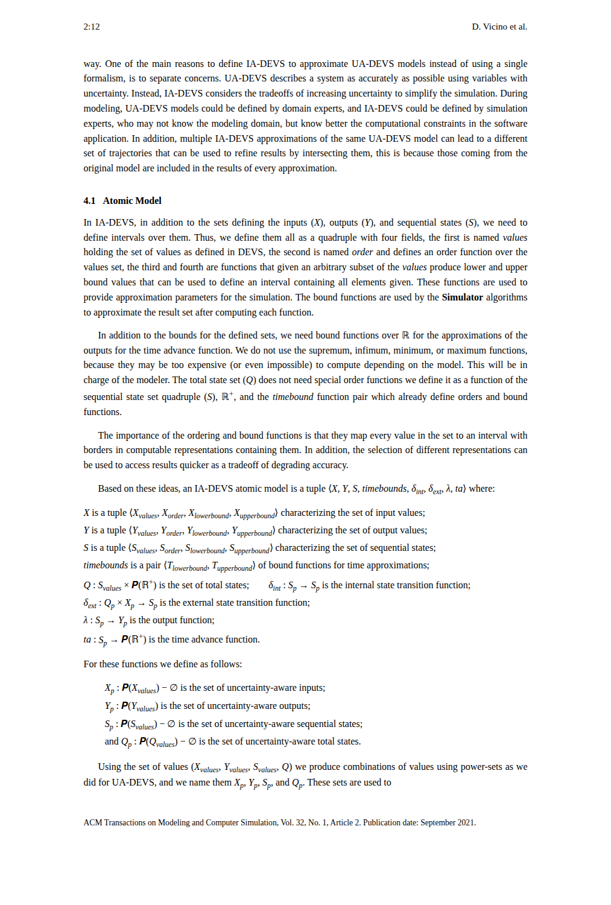2:12 D. Vicino et al.
way. One of the main reasons to define IA-DEVS to approximate UA-DEVS models instead of using a single formalism, is to separate concerns. UA-DEVS describes a system as accurately as possible using variables with uncertainty. Instead, IA-DEVS considers the tradeoffs of increasing uncertainty to simplify the simulation. During modeling, UA-DEVS models could be defined by domain experts, and IA-DEVS could be defined by simulation experts, who may not know the modeling domain, but know better the computational constraints in the software application. In addition, multiple IA-DEVS approximations of the same UA-DEVS model can lead to a different set of trajectories that can be used to refine results by intersecting them, this is because those coming from the original model are included in the results of every approximation.
4.1 Atomic Model
In IA-DEVS, in addition to the sets defining the inputs (X), outputs (Y), and sequential states (S), we need to define intervals over them. Thus, we define them all as a quadruple with four fields, the first is named values holding the set of values as defined in DEVS, the second is named order and defines an order function over the values set, the third and fourth are functions that given an arbitrary subset of the values produce lower and upper bound values that can be used to define an interval containing all elements given. These functions are used to provide approximation parameters for the simulation. The bound functions are used by the Simulator algorithms to approximate the result set after computing each function.
In addition to the bounds for the defined sets, we need bound functions over ℝ for the approximations of the outputs for the time advance function. We do not use the supremum, infimum, minimum, or maximum functions, because they may be too expensive (or even impossible) to compute depending on the model. This will be in charge of the modeler. The total state set (Q) does not need special order functions we define it as a function of the sequential state set quadruple (S), ℝ+, and the timebound function pair which already define orders and bound functions.
The importance of the ordering and bound functions is that they map every value in the set to an interval with borders in computable representations containing them. In addition, the selection of different representations can be used to access results quicker as a tradeoff of degrading accuracy.
Based on these ideas, an IA-DEVS atomic model is a tuple ⟨X, Y, S, timebounds, δint, δext, λ, ta⟩ where:
X is a tuple ⟨Xvalues, Xorder, Xlowerbound, Xupperbound⟩ characterizing the set of input values;
Y is a tuple ⟨Yvalues, Yorder, Ylowerbound, Yupperbound⟩ characterizing the set of output values;
S is a tuple ⟨Svalues, Sorder, Slowerbound, Supperbound⟩ characterizing the set of sequential states;
timebounds is a pair ⟨Tlowerbound, Tupperbound⟩ of bound functions for time approximations;
Q : Svalues × 𝑷(ℝ+) is the set of total states; δint : Sp → Sp is the internal state transition function;
δext : Qp × Xp → Sp is the external state transition function;
λ : Sp → Yp is the output function;
ta : Sp → 𝑷(ℝ+) is the time advance function.
For these functions we define as follows:
Xp : 𝑷(Xvalues) − ∅ is the set of uncertainty-aware inputs;
Yp : 𝑷(Yvalues) is the set of uncertainty-aware outputs;
Sp : 𝑷(Svalues) − ∅ is the set of uncertainty-aware sequential states;
and Qp : 𝑷(Qvalues) − ∅ is the set of uncertainty-aware total states.
Using the set of values (Xvalues, Yvalues, Svalues, Q) we produce combinations of values using power-sets as we did for UA-DEVS, and we name them Xp, Yp, Sp, and Qp. These sets are used to
ACM Transactions on Modeling and Computer Simulation, Vol. 32, No. 1, Article 2. Publication date: September 2021.